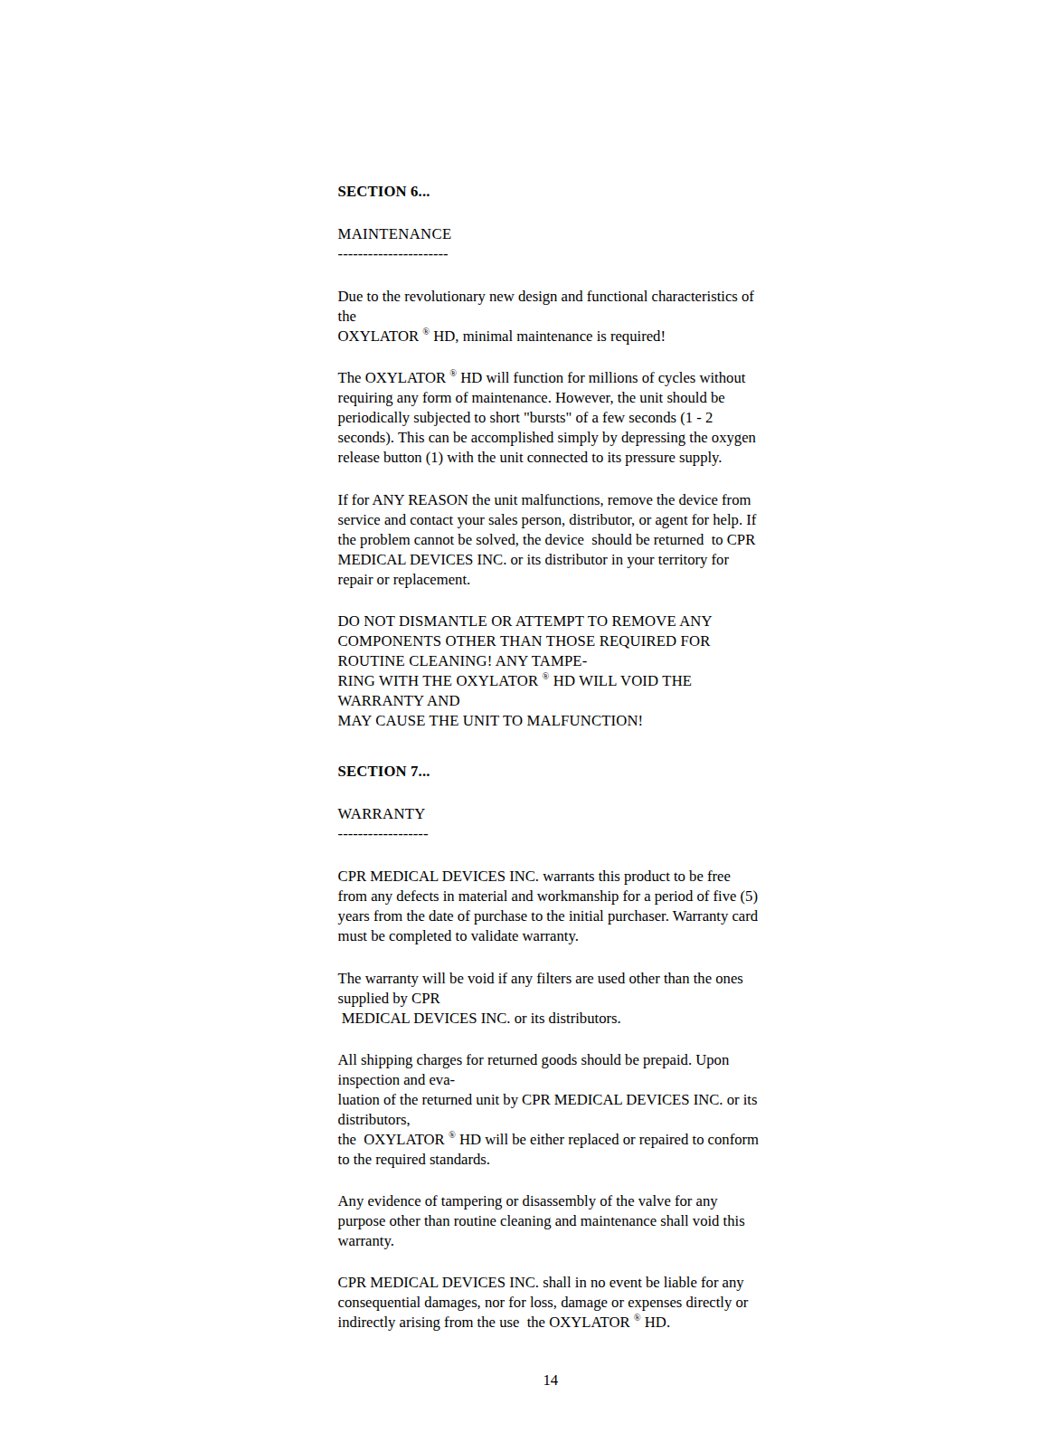SECTION 6...
MAINTENANCE
----------------------
Due to the revolutionary new design and functional characteristics of the
OXYLATOR ® HD, minimal maintenance is required!
The OXYLATOR ® HD will function for millions of cycles without requiring any form of maintenance. However, the unit should be periodically subjected to short "bursts" of a few seconds (1 - 2 seconds). This can be accomplished simply by depressing the oxygen release button (1) with the unit connected to its pressure supply.
If for ANY REASON the unit malfunctions, remove the device from service and contact your sales person, distributor, or agent for help. If the problem cannot be solved, the device should be returned to CPR MEDICAL DEVICES INC. or its distributor in your territory for repair or replacement.
DO NOT DISMANTLE OR ATTEMPT TO REMOVE ANY COMPONENTS OTHER THAN THOSE REQUIRED FOR ROUTINE CLEANING! ANY TAMPE-
RING WITH THE OXYLATOR ® HD WILL VOID THE WARRANTY AND
MAY CAUSE THE UNIT TO MALFUNCTION!
SECTION 7...
WARRANTY
------------------
CPR MEDICAL DEVICES INC. warrants this product to be free from any defects in material and workmanship for a period of five (5) years from the date of purchase to the initial purchaser. Warranty card must be completed to validate warranty.
The warranty will be void if any filters are used other than the ones supplied by CPR
MEDICAL DEVICES INC. or its distributors.
All shipping charges for returned goods should be prepaid. Upon inspection and eva-
luation of the returned unit by CPR MEDICAL DEVICES INC. or its distributors,
the OXYLATOR ® HD will be either replaced or repaired to conform to the required standards.
Any evidence of tampering or disassembly of the valve for any purpose other than routine cleaning and maintenance shall void this warranty.
CPR MEDICAL DEVICES INC. shall in no event be liable for any consequential damages, nor for loss, damage or expenses directly or indirectly arising from the use the OXYLATOR ® HD.
14